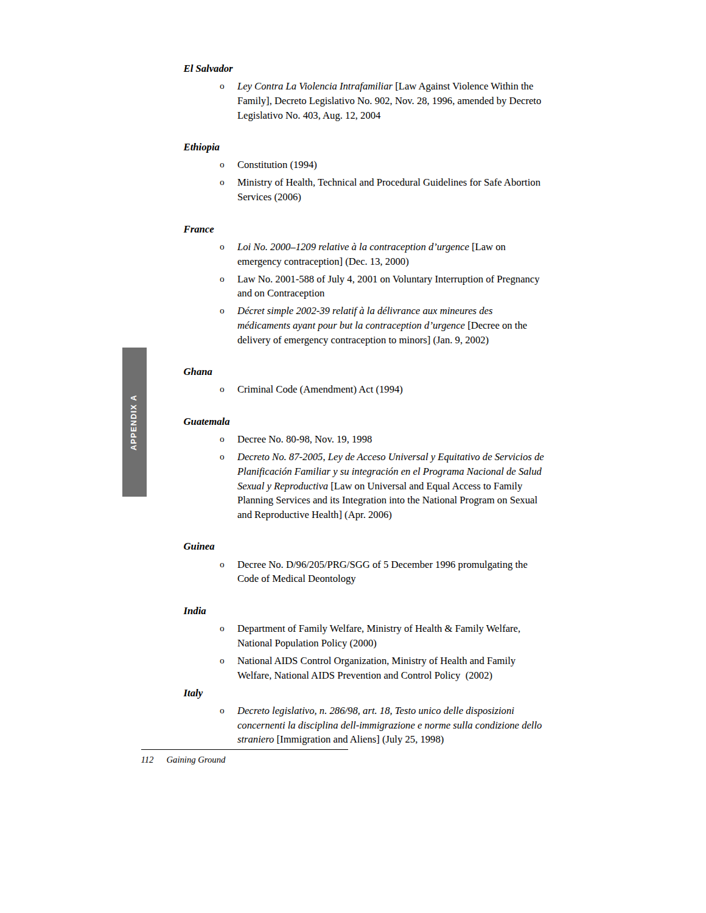APPENDIX A
El Salvador
Ley Contra La Violencia Intrafamiliar [Law Against Violence Within the Family], Decreto Legislativo No. 902, Nov. 28, 1996, amended by Decreto Legislativo No. 403, Aug. 12, 2004
Ethiopia
Constitution (1994)
Ministry of Health, Technical and Procedural Guidelines for Safe Abortion Services (2006)
France
Loi No. 2000–1209 relative à la contraception d’urgence [Law on emergency contraception] (Dec. 13, 2000)
Law No. 2001-588 of July 4, 2001 on Voluntary Interruption of Pregnancy and on Contraception
Décret simple 2002-39 relatif à la délivrance aux mineures des médicaments ayant pour but la contraception d’urgence [Decree on the delivery of emergency contraception to minors] (Jan. 9, 2002)
Ghana
Criminal Code (Amendment) Act (1994)
Guatemala
Decree No. 80-98, Nov. 19, 1998
Decreto No. 87-2005, Ley de Acceso Universal y Equitativo de Servicios de Planificación Familiar y su integración en el Programa Nacional de Salud Sexual y Reproductiva [Law on Universal and Equal Access to Family Planning Services and its Integration into the National Program on Sexual and Reproductive Health] (Apr. 2006)
Guinea
Decree No. D/96/205/PRG/SGG of 5 December 1996 promulgating the Code of Medical Deontology
India
Department of Family Welfare, Ministry of Health & Family Welfare, National Population Policy (2000)
National AIDS Control Organization, Ministry of Health and Family Welfare, National AIDS Prevention and Control Policy (2002)
Italy
Decreto legislativo, n. 286/98, art. 18, Testo unico delle disposizioni concernenti la disciplina dell-immigrazione e norme sulla condizione dello straniero [Immigration and Aliens] (July 25, 1998)
112 Gaining Ground